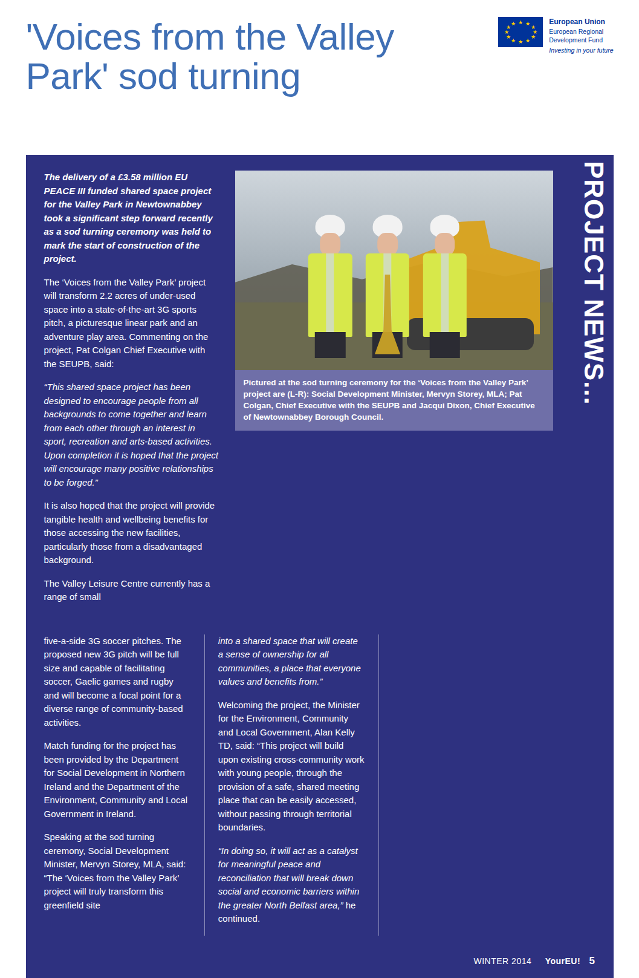'Voices from the Valley Park' sod turning
★ ★ ★ ★ ★ ★ ★ ★ ★ ★ ★ ★
European Union European Regional
Development Fund Investing in your future
PROJECT NEWS...
The delivery of a £3.58 million EU PEACE III funded shared space project for the Valley Park in Newtownabbey took a significant step forward recently as a sod turning ceremony was held to mark the start of construction of the project.
The ‘Voices from the Valley Park’ project will transform 2.2 acres of under-used space into a state-of-the-art 3G sports pitch, a picturesque linear park and an adventure play area. Commenting on the project, Pat Colgan Chief Executive with the SEUPB, said:
“This shared space project has been designed to encourage people from all backgrounds to come together and learn from each other through an interest in sport, recreation and arts-based activities. Upon completion it is hoped that the project will encourage many positive relationships to be forged.”
It is also hoped that the project will provide tangible health and wellbeing benefits for those accessing the new facilities, particularly those from a disadvantaged background.
The Valley Leisure Centre currently has a range of small
Pictured at the sod turning ceremony for the ‘Voices from the Valley Park’ project are (L-R): Social Development Minister, Mervyn Storey, MLA; Pat Colgan, Chief Executive with the SEUPB and Jacqui Dixon, Chief Executive of Newtownabbey Borough Council.
five-a-side 3G soccer pitches. The proposed new 3G pitch will be full size and capable of facilitating soccer, Gaelic games and rugby and will become a focal point for a diverse range of community-based activities.
Match funding for the project has been provided by the Department for Social Development in Northern Ireland and the Department of the Environment, Community and Local Government in Ireland.
Speaking at the sod turning ceremony, Social Development Minister, Mervyn Storey, MLA, said: “The ‘Voices from the Valley Park’ project will truly transform this greenfield site
into a shared space that will create a sense of ownership for all communities, a place that everyone values and benefits from.”
Welcoming the project, the Minister for the Environment, Community and Local Government, Alan Kelly TD, said: “This project will build upon existing cross-community work with young people, through the provision of a safe, shared meeting place that can be easily accessed, without passing through territorial boundaries.
“In doing so, it will act as a catalyst for meaningful peace and reconciliation that will break down social and economic barriers within the greater North Belfast area,” he continued.
WINTER 2014 YourEU! 5